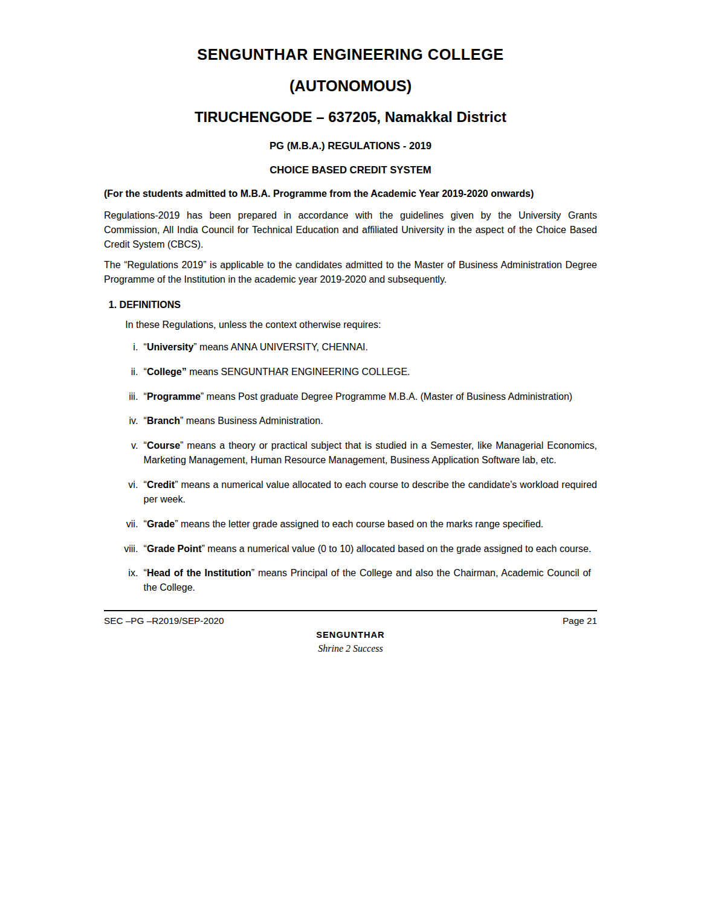SENGUNTHAR ENGINEERING COLLEGE
(AUTONOMOUS)
TIRUCHENGODE – 637205, Namakkal District
PG (M.B.A.) REGULATIONS - 2019
CHOICE BASED CREDIT SYSTEM
(For the students admitted to M.B.A. Programme from the Academic Year 2019-2020 onwards)
Regulations-2019 has been prepared in accordance with the guidelines given by the University Grants Commission, All India Council for Technical Education and affiliated University in the aspect of the Choice Based Credit System (CBCS).
The “Regulations 2019” is applicable to the candidates admitted to the Master of Business Administration Degree Programme of the Institution in the academic year 2019-2020 and subsequently.
DEFINITIONS
In these Regulations, unless the context otherwise requires:
“University” means ANNA UNIVERSITY, CHENNAI.
“College” means SENGUNTHAR ENGINEERING COLLEGE.
“Programme” means Post graduate Degree Programme M.B.A. (Master of Business Administration)
“Branch” means Business Administration.
“Course” means a theory or practical subject that is studied in a Semester, like Managerial Economics, Marketing Management, Human Resource Management, Business Application Software lab, etc.
“Credit” means a numerical value allocated to each course to describe the candidate’s workload required per week.
“Grade” means the letter grade assigned to each course based on the marks range specified.
“Grade Point” means a numerical value (0 to 10) allocated based on the grade assigned to each course.
“Head of the Institution” means Principal of the College and also the Chairman, Academic Council of the College.
SEC –PG –R2019/SEP-2020 Page 21
SENGUNTHAR
Shrine 2 Success